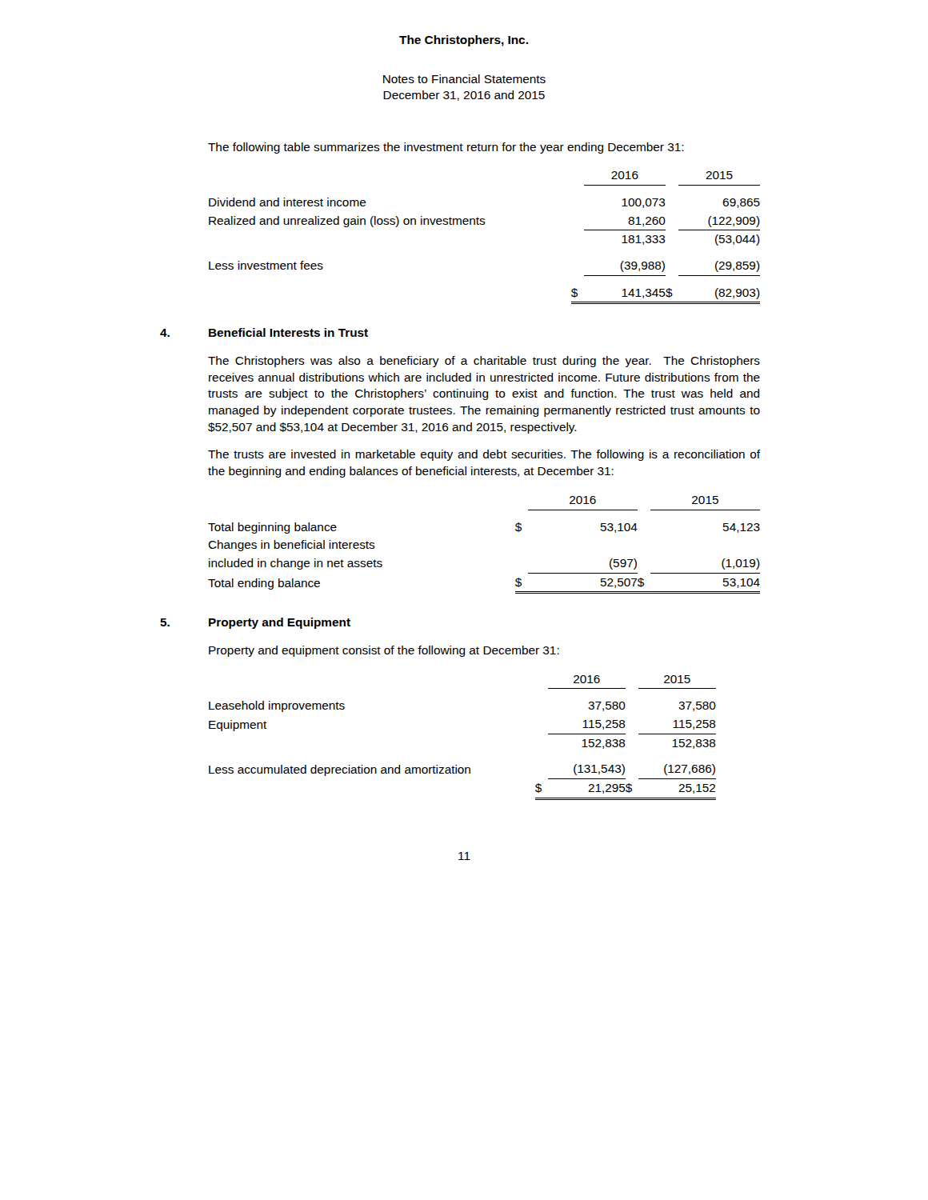The Christophers, Inc.
Notes to Financial Statements
December 31, 2016 and 2015
The following table summarizes the investment return for the year ending December 31:
| | | 2016 | | 2015 |
| Dividend and interest income | | 100,073 | | 69,865 |
| Realized and unrealized gain (loss) on investments | | 81,260 | | (122,909) |
| | | 181,333 | | (53,044) |
| Less investment fees | | (39,988) | | (29,859) |
| | $ | 141,345 | $ | (82,903) |
4.
Beneficial Interests in Trust
The Christophers was also a beneficiary of a charitable trust during the year. The Christophers receives annual distributions which are included in unrestricted income. Future distributions from the trusts are subject to the Christophers’ continuing to exist and function. The trust was held and managed by independent corporate trustees. The remaining permanently restricted trust amounts to $52,507 and $53,104 at December 31, 2016 and 2015, respectively.
The trusts are invested in marketable equity and debt securities. The following is a reconciliation of the beginning and ending balances of beneficial interests, at December 31:
| | | 2016 | | 2015 |
| Total beginning balance | $ | 53,104 | | 54,123 |
| Changes in beneficial interests | | | | |
| included in change in net assets | | (597) | | (1,019) |
| Total ending balance | $ | 52,507 | $ | 53,104 |
5.
Property and Equipment
Property and equipment consist of the following at December 31:
| | | 2016 | | 2015 |
| Leasehold improvements | | 37,580 | | 37,580 |
| Equipment | | 115,258 | | 115,258 |
| | | 152,838 | | 152,838 |
| Less accumulated depreciation and amortization | | (131,543) | | (127,686) |
| | $ | 21,295 | $ | 25,152 |
11